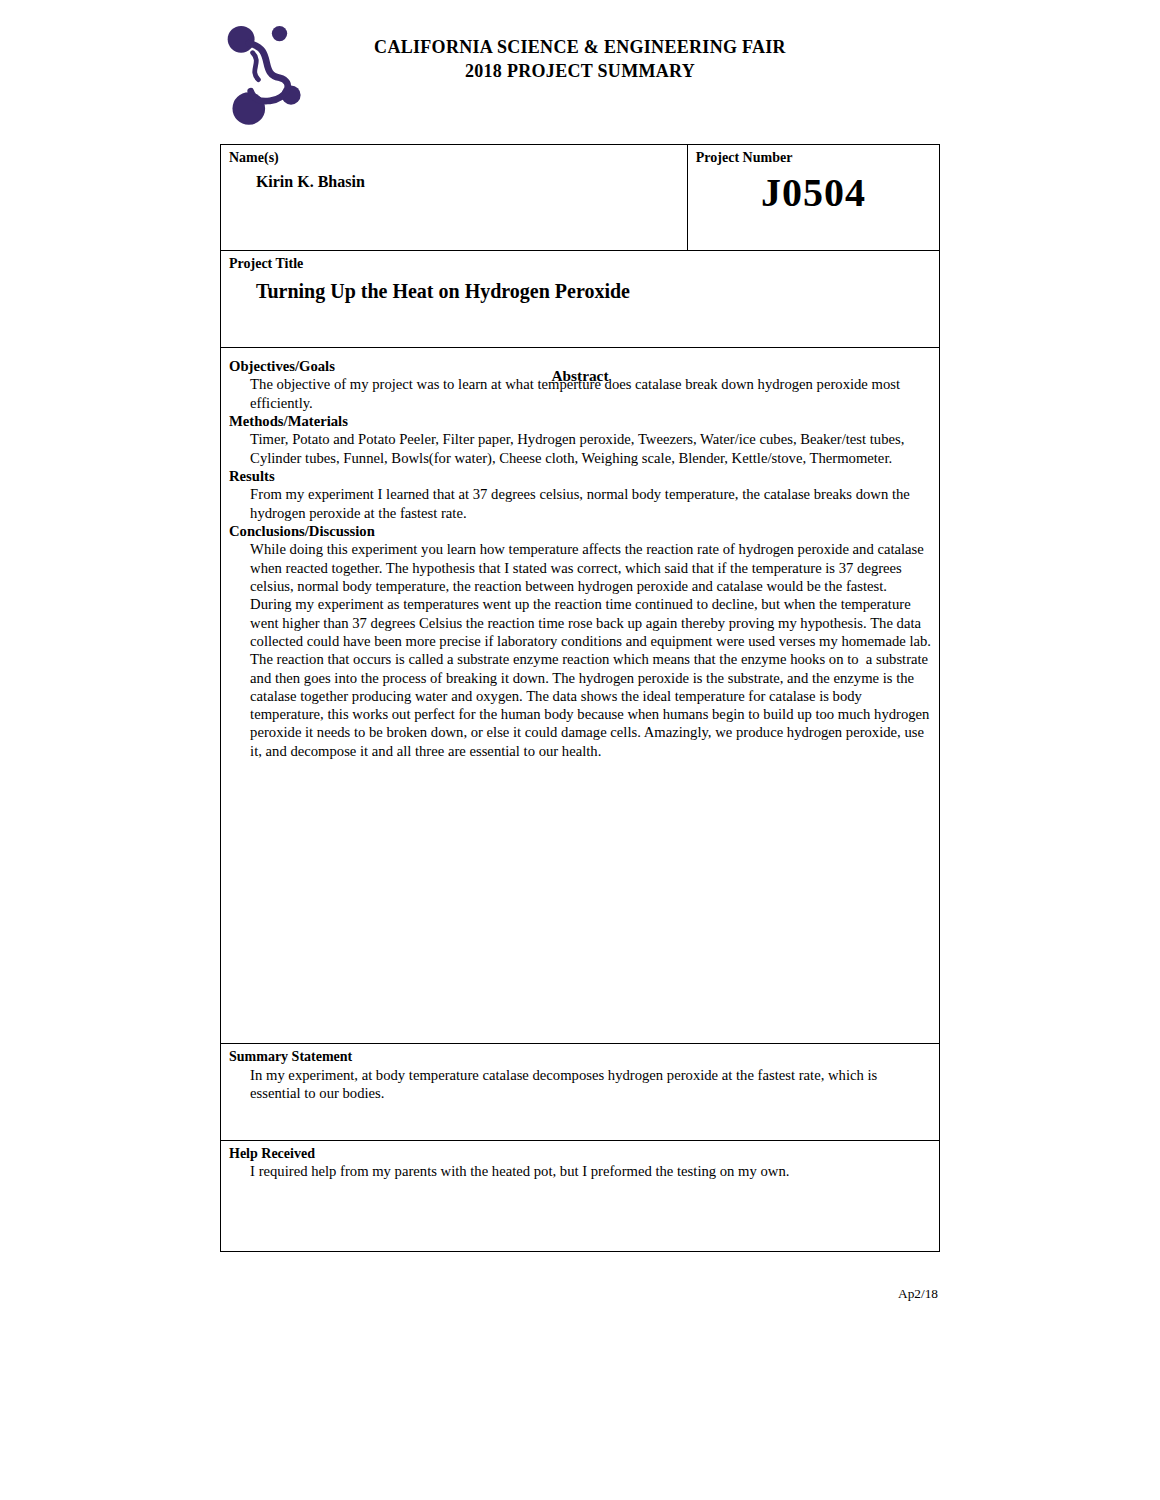CALIFORNIA SCIENCE & ENGINEERING FAIR 2018 PROJECT SUMMARY
| Name(s) Kirin K. Bhasin | Project Number J0504 |
| Project Title Turning Up the Heat on Hydrogen Peroxide |
| Abstract Objectives/Goals The objective of my project was to learn at what temperture does catalase break down hydrogen peroxide most efficiently. Methods/Materials Timer, Potato and Potato Peeler, Filter paper, Hydrogen peroxide, Tweezers, Water/ice cubes, Beaker/test tubes, Cylinder tubes, Funnel, Bowls(for water), Cheese cloth, Weighing scale, Blender, Kettle/stove, Thermometer. Results From my experiment I learned that at 37 degrees celsius, normal body temperature, the catalase breaks down the hydrogen peroxide at the fastest rate. Conclusions/Discussion While doing this experiment you learn how temperature affects the reaction rate of hydrogen peroxide and catalase when reacted together. The hypothesis that I stated was correct, which said that if the temperature is 37 degrees celsius, normal body temperature, the reaction between hydrogen peroxide and catalase would be the fastest. During my experiment as temperatures went up the reaction time continued to decline, but when the temperature went higher than 37 degrees Celsius the reaction time rose back up again thereby proving my hypothesis. The data collected could have been more precise if laboratory conditions and equipment were used verses my homemade lab. The reaction that occurs is called a substrate enzyme reaction which means that the enzyme hooks on to a substrate and then goes into the process of breaking it down. The hydrogen peroxide is the substrate, and the enzyme is the catalase together producing water and oxygen. The data shows the ideal temperature for catalase is body temperature, this works out perfect for the human body because when humans begin to build up too much hydrogen peroxide it needs to be broken down, or else it could damage cells. Amazingly, we produce hydrogen peroxide, use it, and decompose it and all three are essential to our health. |
| Summary Statement In my experiment, at body temperature catalase decomposes hydrogen peroxide at the fastest rate, which is essential to our bodies. |
| Help Received I required help from my parents with the heated pot, but I preformed the testing on my own. |
Ap2/18